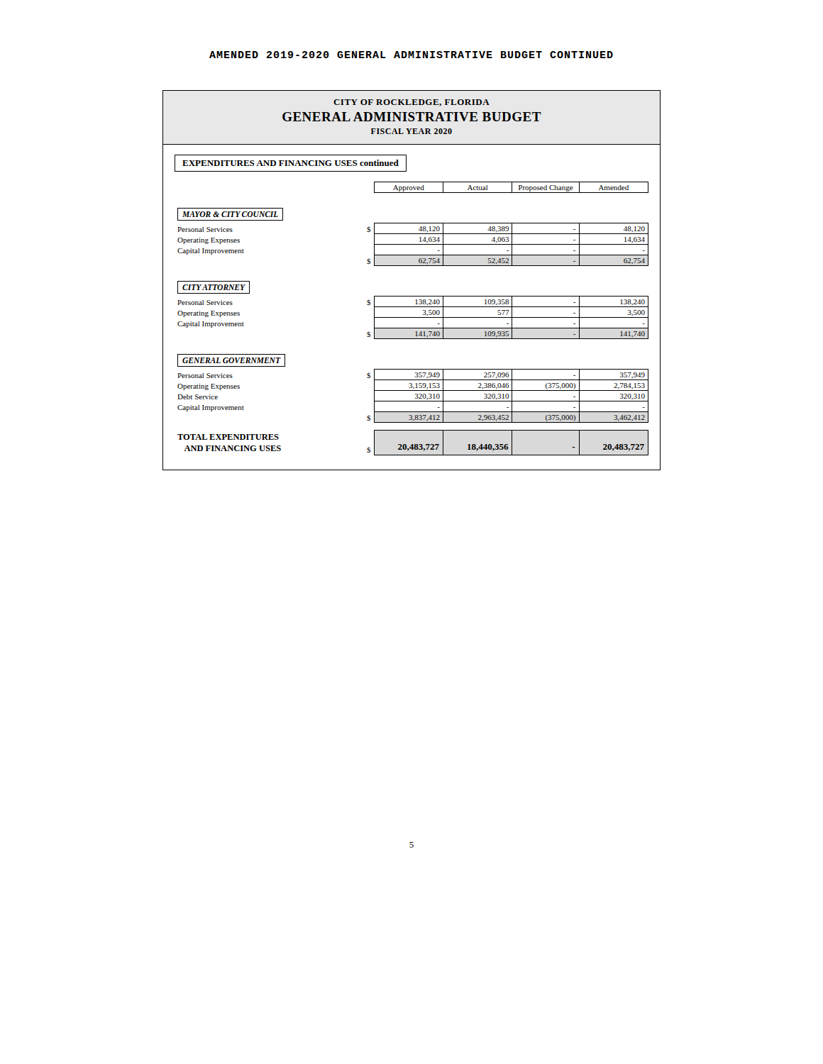AMENDED 2019-2020 GENERAL ADMINISTRATIVE BUDGET CONTINUED
CITY OF ROCKLEDGE, FLORIDA
GENERAL ADMINISTRATIVE BUDGET
FISCAL YEAR 2020
EXPENDITURES AND FINANCING USES continued
| | | Approved | Actual | Proposed Change | Amended |
| --- | --- | --- | --- | --- | --- |
| MAYOR & CITY COUNCIL |
| Personal Services | $ | 48,120 | 48,389 | - | 48,120 |
| Operating Expenses | | 14,634 | 4,063 | - | 14,634 |
| Capital Improvement | | - | - | - | - |
| | $ | 62,754 | 52,452 | - | 62,754 |
| CITY ATTORNEY |
| Personal Services | $ | 138,240 | 109,358 | - | 138,240 |
| Operating Expenses | | 3,500 | 577 | - | 3,500 |
| Capital Improvement | | - | - | - | - |
| | $ | 141,740 | 109,935 | - | 141,740 |
| GENERAL GOVERNMENT |
| Personal Services | $ | 357,949 | 257,096 | - | 357,949 |
| Operating Expenses | | 3,159,153 | 2,386,046 | (375,000) | 2,784,153 |
| Debt Service | | 320,310 | 320,310 | - | 320,310 |
| Capital Improvement | | - | - | - | - |
| | $ | 3,837,412 | 2,963,452 | (375,000) | 3,462,412 |
| TOTAL EXPENDITURES AND FINANCING USES | $ | 20,483,727 | 18,440,356 | - | 20,483,727 |
5